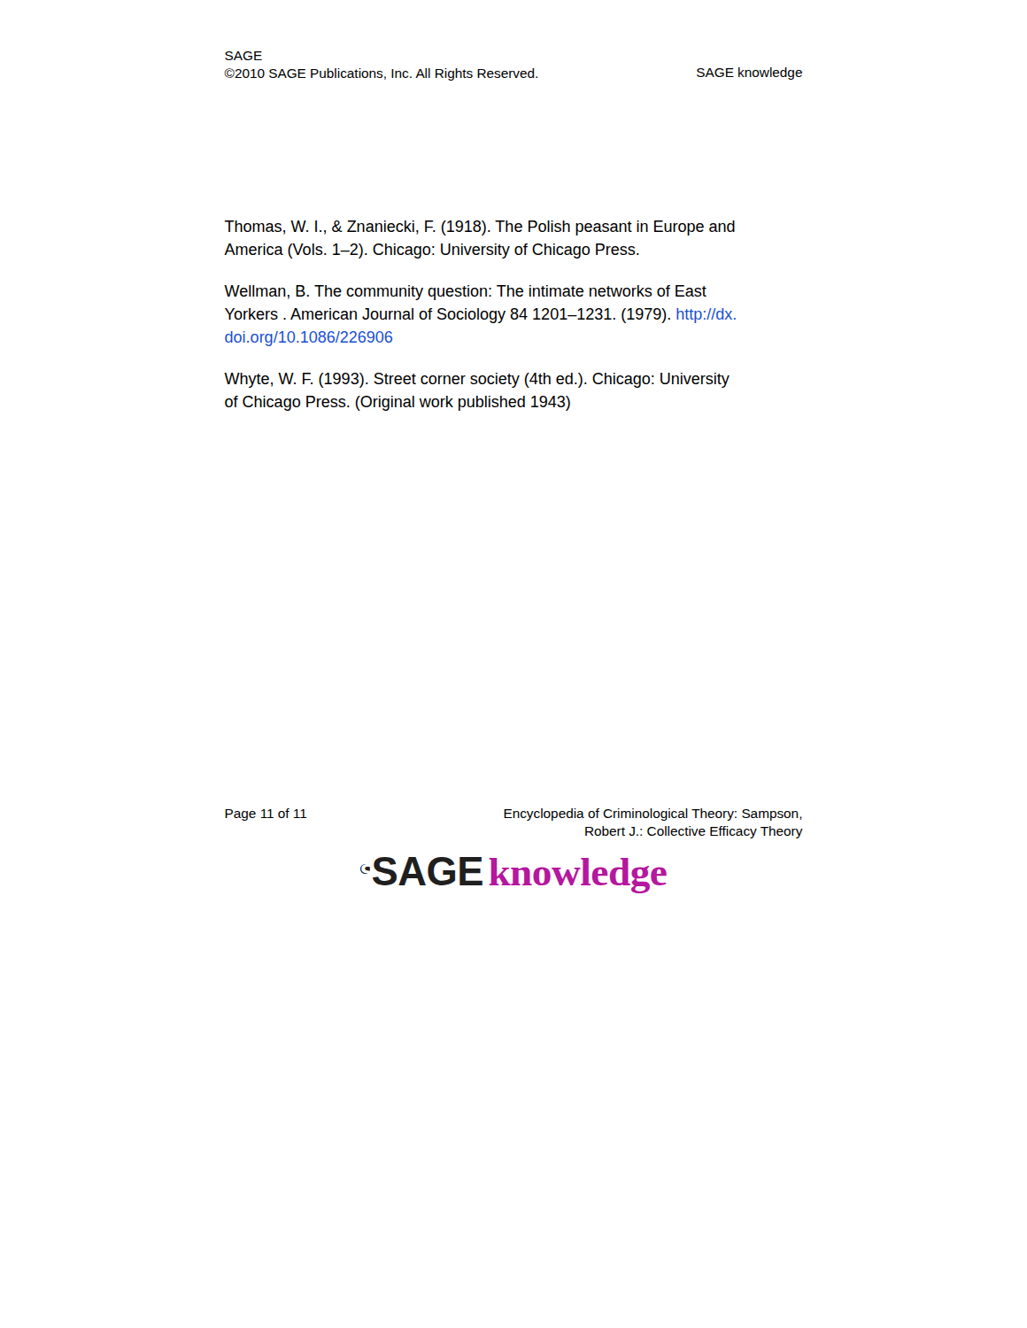SAGE
©2010 SAGE Publications, Inc. All Rights Reserved.
SAGE knowledge
Thomas, W. I., & Znaniecki, F. (1918). The Polish peasant in Europe and America (Vols. 1–2). Chicago: University of Chicago Press.
Wellman, B. The community question: The intimate networks of East Yorkers . American Journal of Sociology 84 1201–1231. (1979). http://dx.doi.org/10.1086/226906
Whyte, W. F. (1993). Street corner society (4th ed.). Chicago: University of Chicago Press. (Original work published 1943)
Page 11 of 11
Encyclopedia of Criminological Theory: Sampson,
Robert J.: Collective Efficacy Theory
SSAGE knowledge